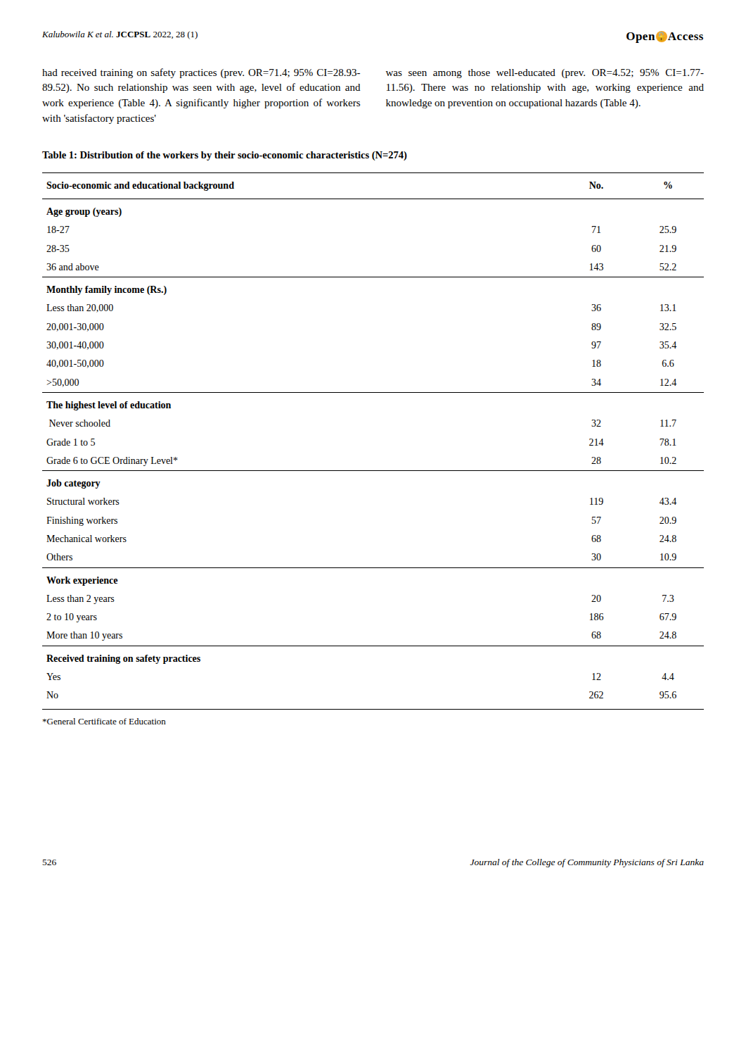Kalubowila K et al. JCCPSL 2022, 28 (1)
Open🔓Access
had received training on safety practices (prev. OR=71.4; 95% CI=28.93-89.52). No such relationship was seen with age, level of education and work experience (Table 4). A significantly higher proportion of workers with 'satisfactory practices'
was seen among those well-educated (prev. OR=4.52; 95% CI=1.77-11.56). There was no relationship with age, working experience and knowledge on prevention on occupational hazards (Table 4).
Table 1: Distribution of the workers by their socio-economic characteristics (N=274)
| Socio-economic and educational background | No. | % |
| --- | --- | --- |
| Age group (years) | | |
| 18-27 | 71 | 25.9 |
| 28-35 | 60 | 21.9 |
| 36 and above | 143 | 52.2 |
| Monthly family income (Rs.) | | |
| Less than 20,000 | 36 | 13.1 |
| 20,001-30,000 | 89 | 32.5 |
| 30,001-40,000 | 97 | 35.4 |
| 40,001-50,000 | 18 | 6.6 |
| >50,000 | 34 | 12.4 |
| The highest level of education | | |
| Never schooled | 32 | 11.7 |
| Grade 1 to 5 | 214 | 78.1 |
| Grade 6 to GCE Ordinary Level* | 28 | 10.2 |
| Job category | | |
| Structural workers | 119 | 43.4 |
| Finishing workers | 57 | 20.9 |
| Mechanical workers | 68 | 24.8 |
| Others | 30 | 10.9 |
| Work experience | | |
| Less than 2 years | 20 | 7.3 |
| 2 to 10 years | 186 | 67.9 |
| More than 10 years | 68 | 24.8 |
| Received training on safety practices | | |
| Yes | 12 | 4.4 |
| No | 262 | 95.6 |
*General Certificate of Education
526
Journal of the College of Community Physicians of Sri Lanka